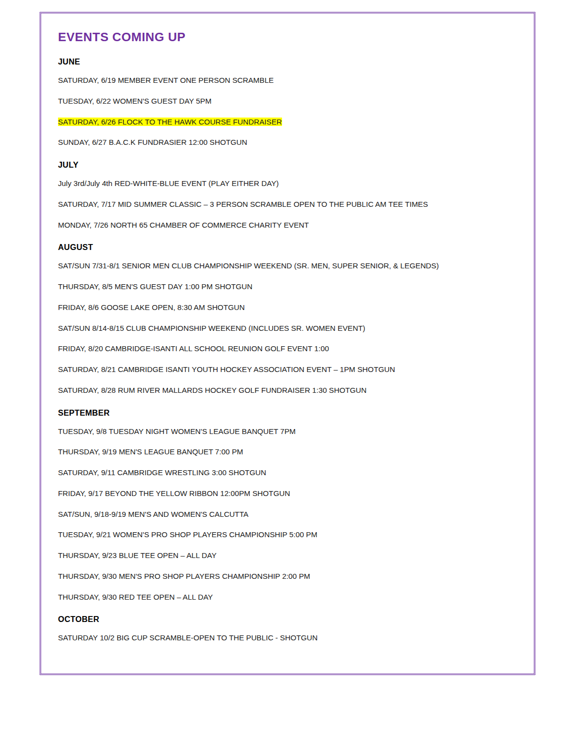EVENTS COMING UP
JUNE
SATURDAY, 6/19 MEMBER EVENT ONE PERSON SCRAMBLE
TUESDAY, 6/22 WOMEN'S GUEST DAY 5PM
SATURDAY, 6/26 FLOCK TO THE HAWK COURSE FUNDRAISER
SUNDAY, 6/27 B.A.C.K FUNDRASIER 12:00 SHOTGUN
JULY
July 3rd/July 4th RED-WHITE-BLUE EVENT (PLAY EITHER DAY)
SATURDAY, 7/17 MID SUMMER CLASSIC – 3 PERSON SCRAMBLE OPEN TO THE PUBLIC AM TEE TIMES
MONDAY, 7/26 NORTH 65 CHAMBER OF COMMERCE CHARITY EVENT
AUGUST
SAT/SUN 7/31-8/1 SENIOR MEN CLUB CHAMPIONSHIP WEEKEND (SR. MEN, SUPER SENIOR, & LEGENDS)
THURSDAY, 8/5 MEN'S GUEST DAY 1:00 PM SHOTGUN
FRIDAY, 8/6 GOOSE LAKE OPEN, 8:30 AM SHOTGUN
SAT/SUN 8/14-8/15 CLUB CHAMPIONSHIP WEEKEND (INCLUDES SR. WOMEN EVENT)
FRIDAY, 8/20 CAMBRIDGE-ISANTI ALL SCHOOL REUNION GOLF EVENT 1:00
SATURDAY, 8/21 CAMBRIDGE ISANTI YOUTH HOCKEY ASSOCIATION EVENT – 1PM SHOTGUN
SATURDAY, 8/28 RUM RIVER MALLARDS HOCKEY GOLF FUNDRAISER 1:30 SHOTGUN
SEPTEMBER
TUESDAY, 9/8 TUESDAY NIGHT WOMEN'S LEAGUE BANQUET 7PM
THURSDAY, 9/19 MEN'S LEAGUE BANQUET 7:00 PM
SATURDAY, 9/11 CAMBRIDGE WRESTLING 3:00 SHOTGUN
FRIDAY, 9/17 BEYOND THE YELLOW RIBBON 12:00PM SHOTGUN
SAT/SUN, 9/18-9/19 MEN'S AND WOMEN'S CALCUTTA
TUESDAY, 9/21 WOMEN'S PRO SHOP PLAYERS CHAMPIONSHIP 5:00 PM
THURSDAY, 9/23 BLUE TEE OPEN – ALL DAY
THURSDAY, 9/30 MEN'S PRO SHOP PLAYERS CHAMPIONSHIP 2:00 PM
THURSDAY, 9/30 RED TEE OPEN – ALL DAY
OCTOBER
SATURDAY 10/2 BIG CUP SCRAMBLE-OPEN TO THE PUBLIC - SHOTGUN